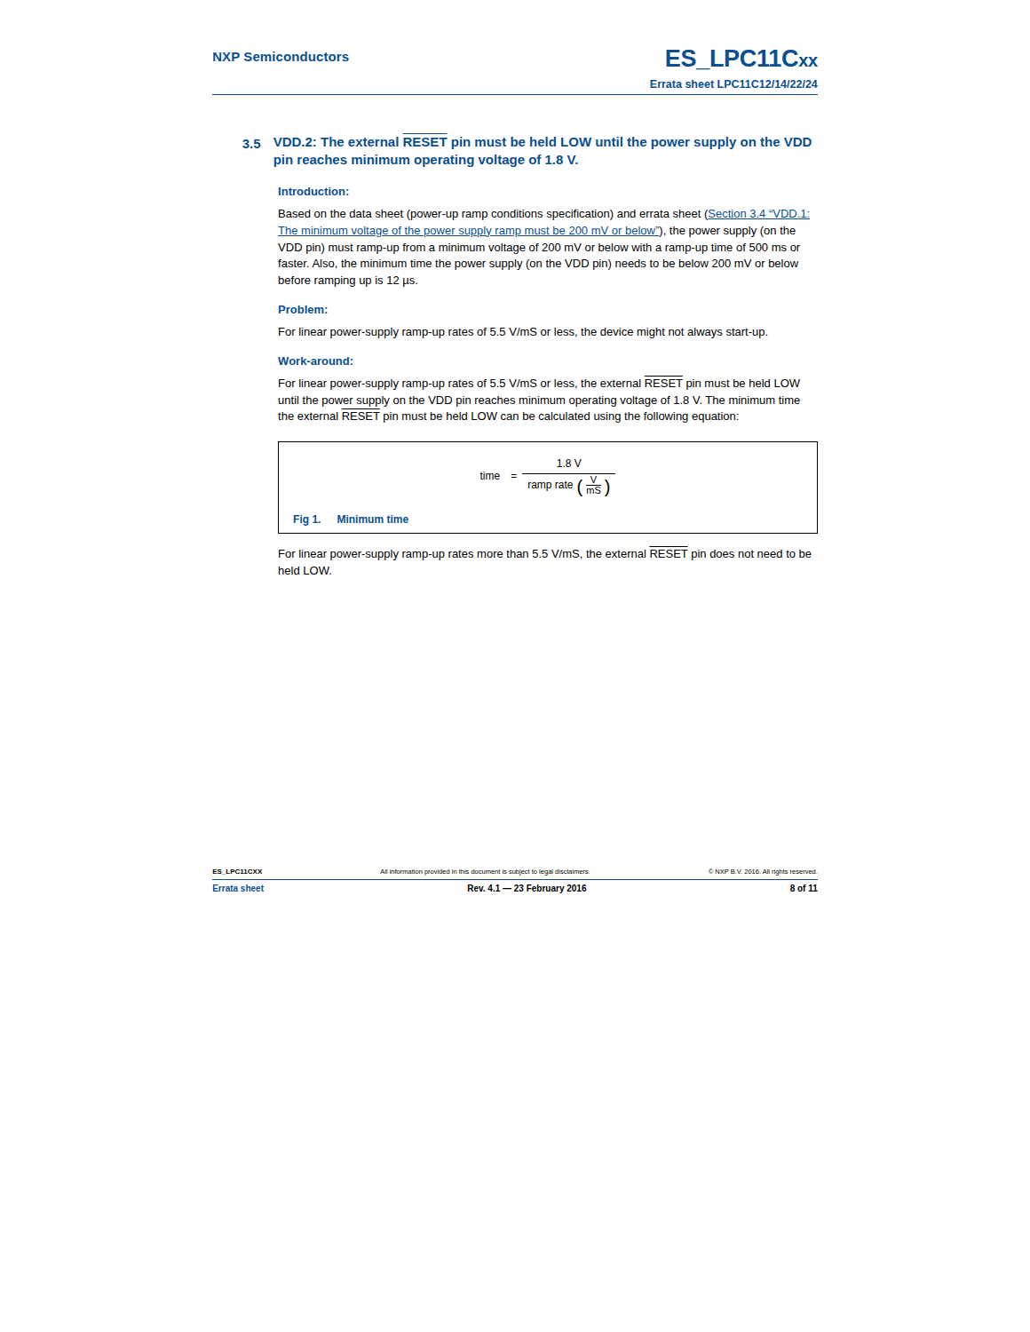NXP Semiconductors
ES_LPC11Cxx
Errata sheet LPC11C12/14/22/24
3.5
VDD.2: The external RESET pin must be held LOW until the power supply on the VDD pin reaches minimum operating voltage of 1.8 V.
Introduction:
Based on the data sheet (power-up ramp conditions specification) and errata sheet (Section 3.4 “VDD.1: The minimum voltage of the power supply ramp must be 200 mV or below”), the power supply (on the VDD pin) must ramp-up from a minimum voltage of 200 mV or below with a ramp-up time of 500 ms or faster. Also, the minimum time the power supply (on the VDD pin) needs to be below 200 mV or below before ramping up is 12 µs.
Problem:
For linear power-supply ramp-up rates of 5.5 V/mS or less, the device might not always start-up.
Work-around:
For linear power-supply ramp-up rates of 5.5 V/mS or less, the external RESET pin must be held LOW until the power supply on the VDD pin reaches minimum operating voltage of 1.8 V. The minimum time the external RESET pin must be held LOW can be calculated using the following equation:
time = 1.8 V ramp rate ( V mS )
Fig 1. Minimum time
For linear power-supply ramp-up rates more than 5.5 V/mS, the external RESET pin does not need to be held LOW.
ES_LPC11CXX
All information provided in this document is subject to legal disclaimers.
© NXP B.V. 2016. All rights reserved.
Errata sheet
Rev. 4.1 — 23 February 2016
8 of 11